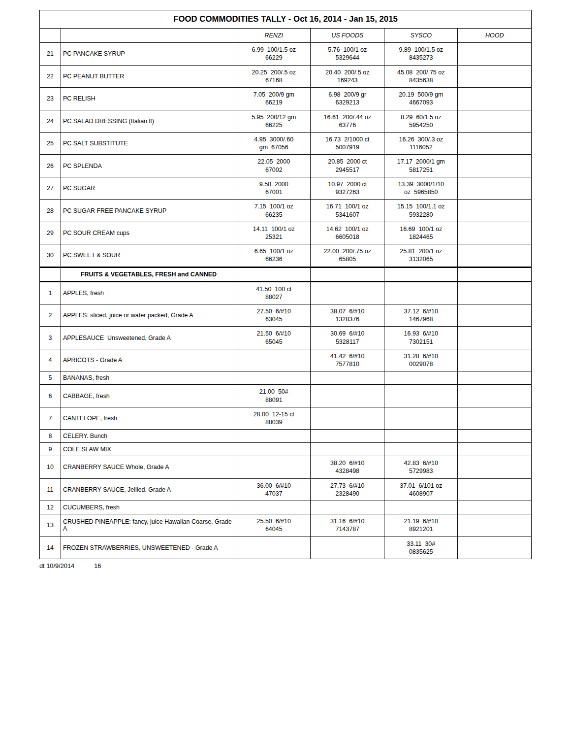FOOD COMMODITIES TALLY - Oct 16, 2014 - Jan 15, 2015
| | | RENZI | US FOODS | SYSCO | HOOD |
| --- | --- | --- | --- | --- | --- |
| 21 | PC PANCAKE SYRUP | 6.99 100/1.5 oz 66229 | 5.76 100/1 oz 5329644 | 9.89 100/1.5 oz 8435273 | |
| 22 | PC PEANUT BUTTER | 20.25 200/.5 oz 67168 | 20.40 200/.5 oz 169243 | 45.08 200/.75 oz 8435638 | |
| 23 | PC RELISH | 7.05 200/9 gm 66219 | 6.98 200/9 gr 6329213 | 20.19 500/9 gm 4667093 | |
| 24 | PC SALAD DRESSING (Italian lf) | 5.95 200/12 gm 66225 | 16.61 200/.44 oz 63776 | 8.29 60/1.5 oz 5954250 | |
| 25 | PC SALT SUBSTITUTE | 4.95 3000/.60 gm 67056 | 16.73 2/1000 ct 5007919 | 16.26 300/.3 oz 1116052 | |
| 26 | PC SPLENDA | 22.05 2000 67002 | 20.85 2000 ct 2945517 | 17.17 2000/1 gm 5817251 | |
| 27 | PC SUGAR | 9.50 2000 67001 | 10.97 2000 ct 9327263 | 13.39 3000/1/10 oz 5965850 | |
| 28 | PC SUGAR FREE PANCAKE SYRUP | 7.15 100/1 oz 66235 | 16.71 100/1 oz 5341607 | 15.15 100/1.1 oz 5932280 | |
| 29 | PC SOUR CREAM cups | 14.11 100/1 oz 25321 | 14.62 100/1 oz 6605018 | 16.69 100/1 oz 1824465 | |
| 30 | PC SWEET & SOUR | 6.65 100/1 oz 66236 | 22.00 200/.75 oz 65805 | 25.81 200/1 oz 3132065 | |
| | FRUITS & VEGETABLES, FRESH and CANNED | | | | |
| 1 | APPLES, fresh | 41.50 100 ct 88027 | | | |
| 2 | APPLES: sliced, juice or water packed, Grade A | 27.50 6/#10 63045 | 38.07 6/#10 1328376 | 37.12 6/#10 1467968 | |
| 3 | APPLESAUCE Unsweetened, Grade A | 21.50 6/#10 65045 | 30.69 6/#10 5328117 | 16.93 6/#10 7302151 | |
| 4 | APRICOTS - Grade A | | 41.42 6/#10 7577810 | 31.28 6/#10 0029078 | |
| 5 | BANANAS, fresh | | | | |
| 6 | CABBAGE, fresh | 21.00 50# 88091 | | | |
| 7 | CANTELOPE, fresh | 28.00 12-15 ct 88039 | | | |
| 8 | CELERY. Bunch | | | | |
| 9 | COLE SLAW MIX | | | | |
| 10 | CRANBERRY SAUCE Whole, Grade A | | 38.20 6/#10 4328498 | 42.83 6/#10 5729983 | |
| 11 | CRANBERRY SAUCE, Jellied, Grade A | 36.00 6/#10 47037 | 27.73 6/#10 2328490 | 37.01 6/101 oz 4608907 | |
| 12 | CUCUMBERS, fresh | | | | |
| 13 | CRUSHED PINEAPPLE: fancy, juice Hawaiian Coarse, Grade A | 25.50 6/#10 64045 | 31.16 6/#10 7143787 | 21.19 6/#10 8921201 | |
| 14 | FROZEN STRAWBERRIES, UNSWEETENED - Grade A | | | 33.11 30# 0835625 | |
dt 10/9/2014 16